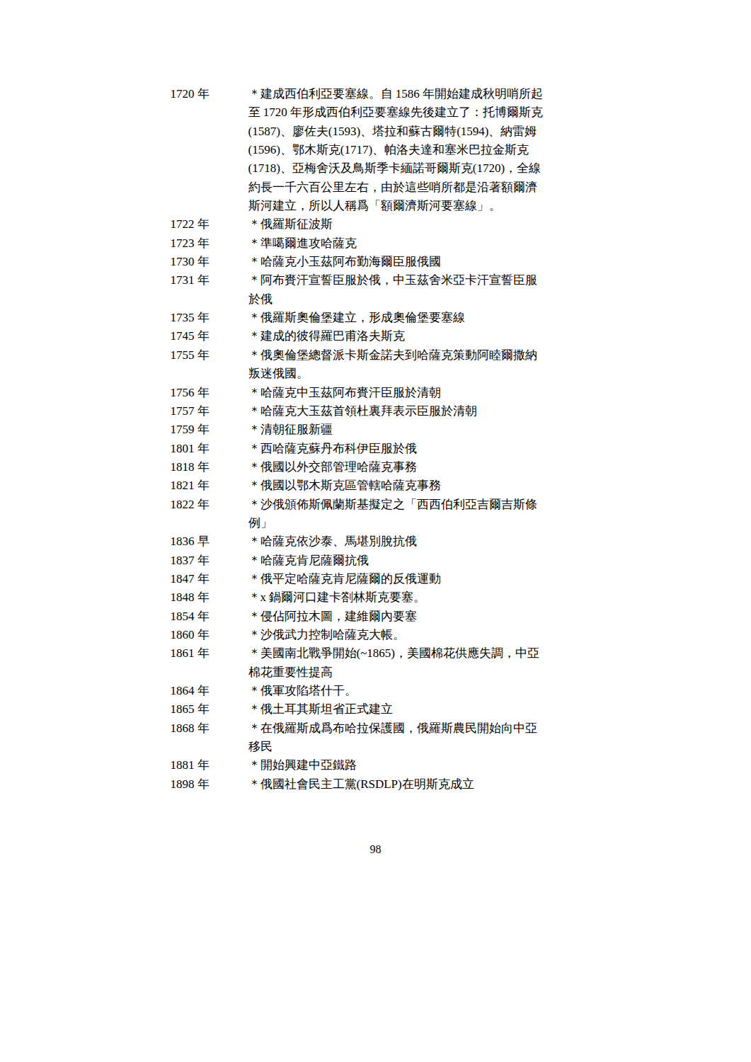| 1720 年 | ＊ 建成西伯利亞要塞線。自 1586 年開始建成秋明哨所起至 1720 年形成西伯利亞要塞線先後建立了：托博爾斯克(1587)、廖佐夫(1593)、塔拉和蘇古爾特(1594)、納雷姆(1596)、鄂木斯克(1717)、帕洛夫達和塞米巴拉金斯克(1718)、亞梅舍沃及鳥斯季卡緬諾哥爾斯克(1720)，全線約長一千六百公里左右，由於這些哨所都是沿著額爾濟斯河建立，所以人稱爲「額爾濟斯河要塞線」。 |
| 1722 年 | ＊ 俄羅斯征波斯 |
| 1723 年 | ＊ 準噶爾進攻哈薩克 |
| 1730 年 | ＊ 哈薩克小玉茲阿布勤海爾臣服俄國 |
| 1731 年 | ＊ 阿布賚汗宣誓臣服於俄，中玉茲舍米亞卡汗宣誓臣服於俄 |
| 1735 年 | ＊ 俄羅斯奧倫堡建立，形成奧倫堡要塞線 |
| 1745 年 | ＊ 建成的彼得羅巴甫洛夫斯克 |
| 1755 年 | ＊ 俄奧倫堡總督派卡斯金諾夫到哈薩克策動阿睦爾撒納叛迷俄國。 |
| 1756 年 | ＊ 哈薩克中玉茲阿布賚汗臣服於清朝 |
| 1757 年 | ＊ 哈薩克大玉茲首領杜裏拜表示臣服於清朝 |
| 1759 年 | ＊ 清朝征服新疆 |
| 1801 年 | ＊ 西哈薩克蘇丹布科伊臣服於俄 |
| 1818 年 | ＊ 俄國以外交部管理哈薩克事務 |
| 1821 年 | ＊ 俄國以鄂木斯克區管轄哈薩克事務 |
| 1822 年 | ＊ 沙俄頒佈斯佩蘭斯基擬定之「西西伯利亞吉爾吉斯條例」 |
| 1836 早 | ＊ 哈薩克依沙泰、馬堪別脫抗俄 |
| 1837 年 | ＊ 哈薩克肯尼薩爾抗俄 |
| 1847 年 | ＊ 俄平定哈薩克肯尼薩爾的反俄運動 |
| 1848 年 | ＊ x 鍋爾河口建卡劄林斯克要塞。 |
| 1854 年 | ＊ 侵佔阿拉木圖，建維爾內要塞 |
| 1860 年 | ＊ 沙俄武力控制哈薩克大帳。 |
| 1861 年 | ＊ 美國南北戰爭開始(~1865)，美國棉花供應失調，中亞棉花重要性提高 |
| 1864 年 | ＊ 俄軍攻陷塔什干。 |
| 1865 年 | ＊ 俄土耳其斯坦省正式建立 |
| 1868 年 | ＊ 在俄羅斯成爲布哈拉保護國，俄羅斯農民開始向中亞移民 |
| 1881 年 | ＊ 開始興建中亞鐵路 |
| 1898 年 | ＊ 俄國社會民主工黨(RSDLP)在明斯克成立 |
98